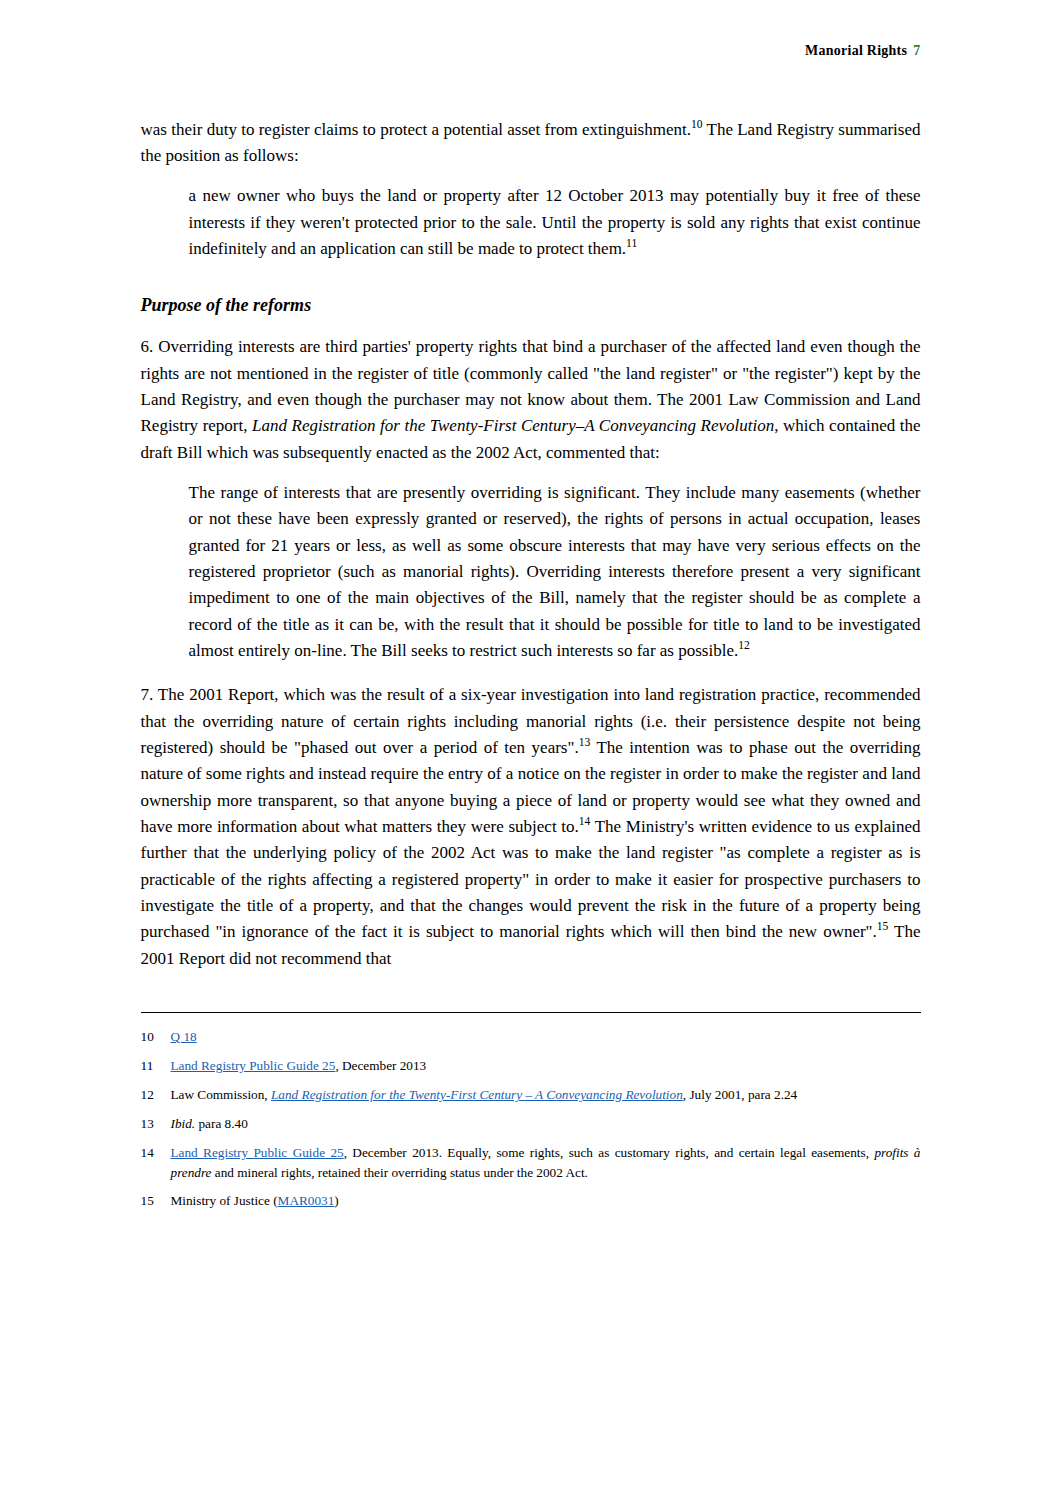Manorial Rights 7
was their duty to register claims to protect a potential asset from extinguishment.10 The Land Registry summarised the position as follows:
a new owner who buys the land or property after 12 October 2013 may potentially buy it free of these interests if they weren't protected prior to the sale. Until the property is sold any rights that exist continue indefinitely and an application can still be made to protect them.11
Purpose of the reforms
6. Overriding interests are third parties' property rights that bind a purchaser of the affected land even though the rights are not mentioned in the register of title (commonly called "the land register" or "the register") kept by the Land Registry, and even though the purchaser may not know about them. The 2001 Law Commission and Land Registry report, Land Registration for the Twenty-First Century–A Conveyancing Revolution, which contained the draft Bill which was subsequently enacted as the 2002 Act, commented that:
The range of interests that are presently overriding is significant. They include many easements (whether or not these have been expressly granted or reserved), the rights of persons in actual occupation, leases granted for 21 years or less, as well as some obscure interests that may have very serious effects on the registered proprietor (such as manorial rights). Overriding interests therefore present a very significant impediment to one of the main objectives of the Bill, namely that the register should be as complete a record of the title as it can be, with the result that it should be possible for title to land to be investigated almost entirely on-line. The Bill seeks to restrict such interests so far as possible.12
7. The 2001 Report, which was the result of a six-year investigation into land registration practice, recommended that the overriding nature of certain rights including manorial rights (i.e. their persistence despite not being registered) should be "phased out over a period of ten years".13 The intention was to phase out the overriding nature of some rights and instead require the entry of a notice on the register in order to make the register and land ownership more transparent, so that anyone buying a piece of land or property would see what they owned and have more information about what matters they were subject to.14 The Ministry's written evidence to us explained further that the underlying policy of the 2002 Act was to make the land register "as complete a register as is practicable of the rights affecting a registered property" in order to make it easier for prospective purchasers to investigate the title of a property, and that the changes would prevent the risk in the future of a property being purchased "in ignorance of the fact it is subject to manorial rights which will then bind the new owner".15 The 2001 Report did not recommend that
10 Q 18
11 Land Registry Public Guide 25, December 2013
12 Law Commission, Land Registration for the Twenty-First Century – A Conveyancing Revolution, July 2001, para 2.24
13 Ibid. para 8.40
14 Land Registry Public Guide 25, December 2013. Equally, some rights, such as customary rights, and certain legal easements, profits à prendre and mineral rights, retained their overriding status under the 2002 Act.
15 Ministry of Justice (MAR0031)